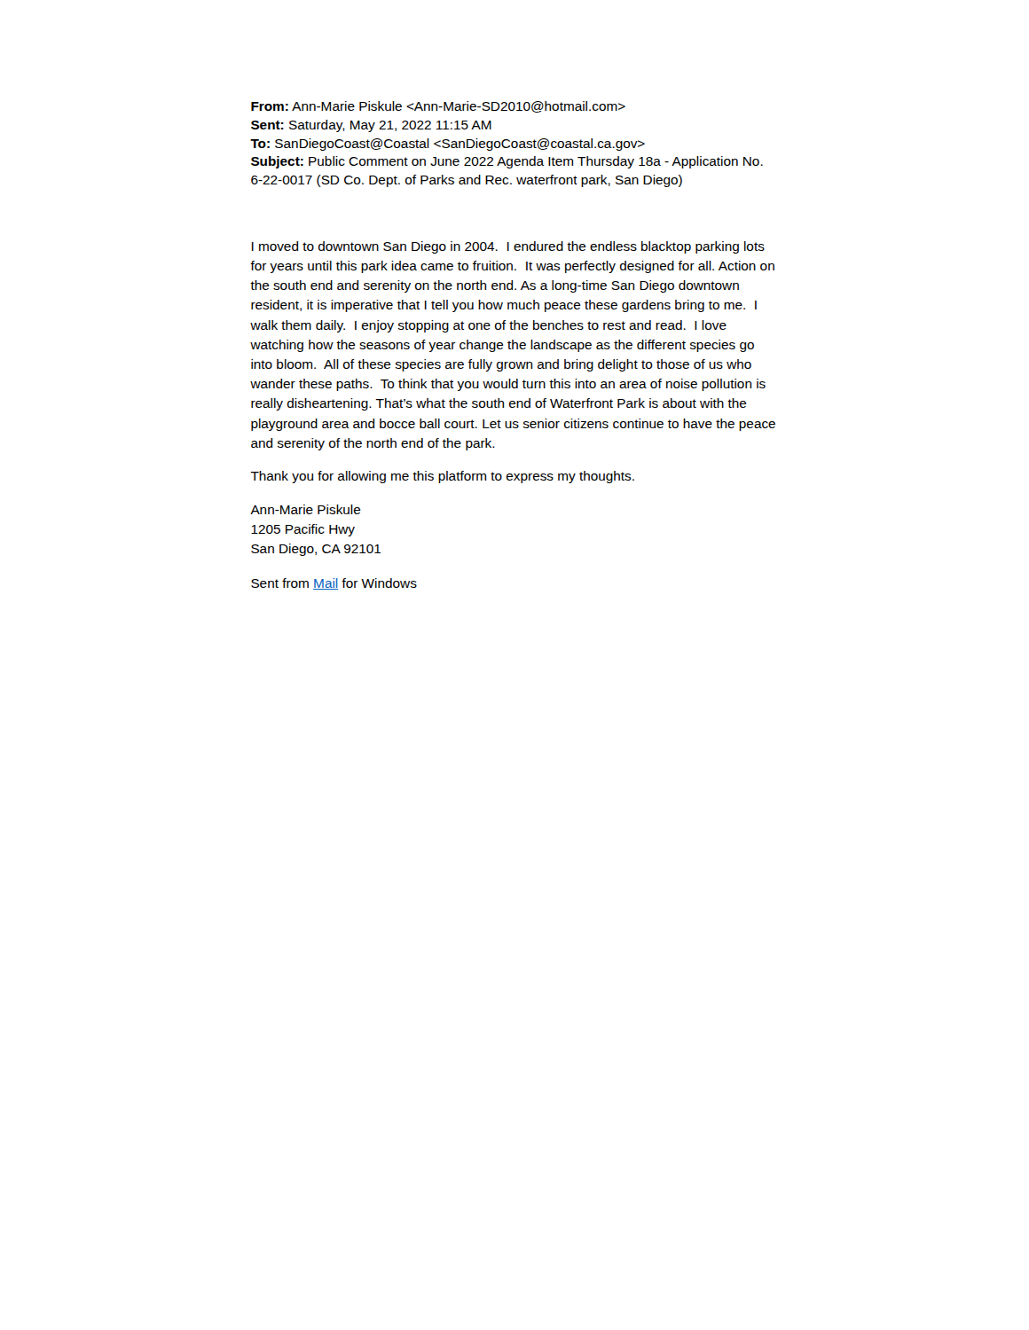From: Ann-Marie Piskule <Ann-Marie-SD2010@hotmail.com>
Sent: Saturday, May 21, 2022 11:15 AM
To: SanDiegoCoast@Coastal <SanDiegoCoast@coastal.ca.gov>
Subject: Public Comment on June 2022 Agenda Item Thursday 18a - Application No. 6-22-0017 (SD Co. Dept. of Parks and Rec. waterfront park, San Diego)
I moved to downtown San Diego in 2004. I endured the endless blacktop parking lots for years until this park idea came to fruition. It was perfectly designed for all. Action on the south end and serenity on the north end. As a long-time San Diego downtown resident, it is imperative that I tell you how much peace these gardens bring to me. I walk them daily. I enjoy stopping at one of the benches to rest and read. I love watching how the seasons of year change the landscape as the different species go into bloom. All of these species are fully grown and bring delight to those of us who wander these paths. To think that you would turn this into an area of noise pollution is really disheartening. That’s what the south end of Waterfront Park is about with the playground area and bocce ball court. Let us senior citizens continue to have the peace and serenity of the north end of the park.
Thank you for allowing me this platform to express my thoughts.
Ann-Marie Piskule
1205 Pacific Hwy
San Diego, CA 92101
Sent from Mail for Windows